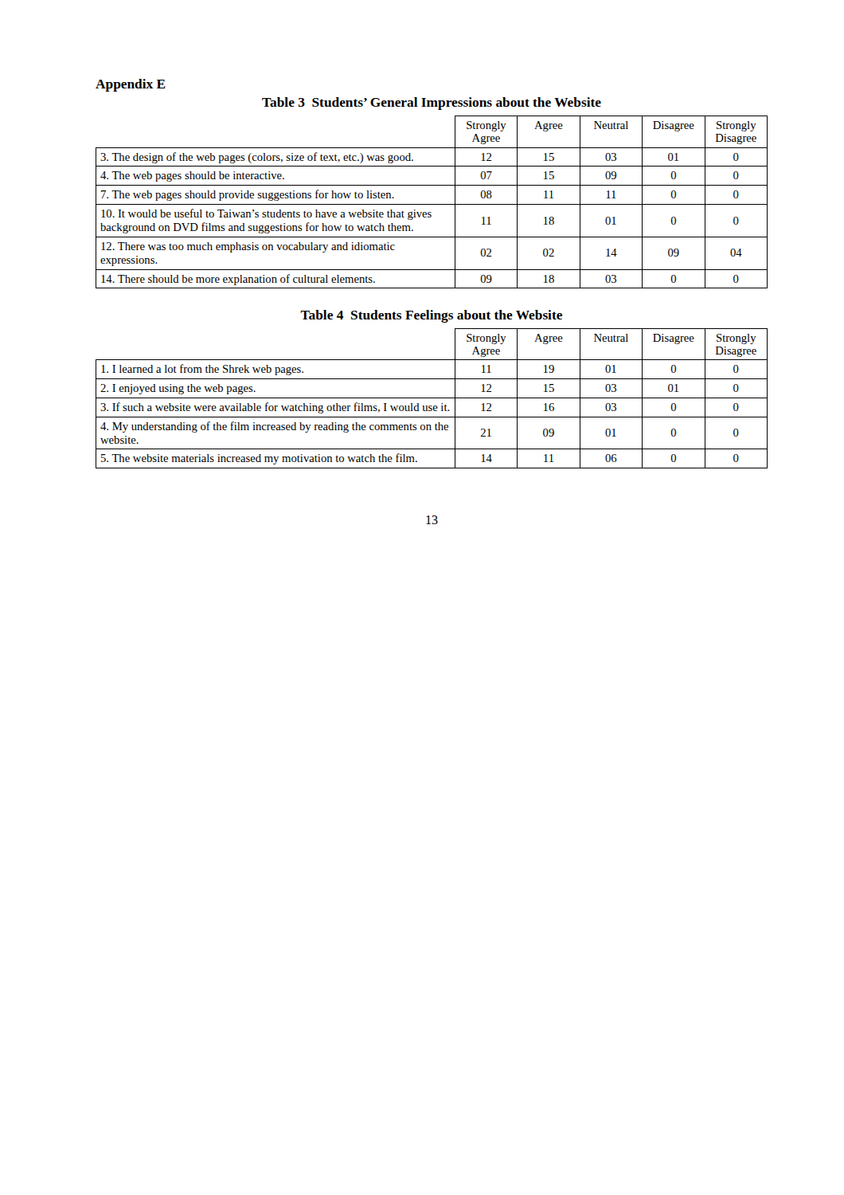Appendix E
Table 3 Students’ General Impressions about the Website
| | Strongly Agree | Agree | Neutral | Disagree | Strongly Disagree |
| --- | --- | --- | --- | --- | --- |
| 3. The design of the web pages (colors, size of text, etc.) was good. | 12 | 15 | 03 | 01 | 0 |
| 4. The web pages should be interactive. | 07 | 15 | 09 | 0 | 0 |
| 7. The web pages should provide suggestions for how to listen. | 08 | 11 | 11 | 0 | 0 |
| 10. It would be useful to Taiwan’s students to have a website that gives background on DVD films and suggestions for how to watch them. | 11 | 18 | 01 | 0 | 0 |
| 12. There was too much emphasis on vocabulary and idiomatic expressions. | 02 | 02 | 14 | 09 | 04 |
| 14. There should be more explanation of cultural elements. | 09 | 18 | 03 | 0 | 0 |
Table 4 Students Feelings about the Website
| | Strongly Agree | Agree | Neutral | Disagree | Strongly Disagree |
| --- | --- | --- | --- | --- | --- |
| 1. I learned a lot from the Shrek web pages. | 11 | 19 | 01 | 0 | 0 |
| 2. I enjoyed using the web pages. | 12 | 15 | 03 | 01 | 0 |
| 3. If such a website were available for watching other films, I would use it. | 12 | 16 | 03 | 0 | 0 |
| 4. My understanding of the film increased by reading the comments on the website. | 21 | 09 | 01 | 0 | 0 |
| 5. The website materials increased my motivation to watch the film. | 14 | 11 | 06 | 0 | 0 |
13